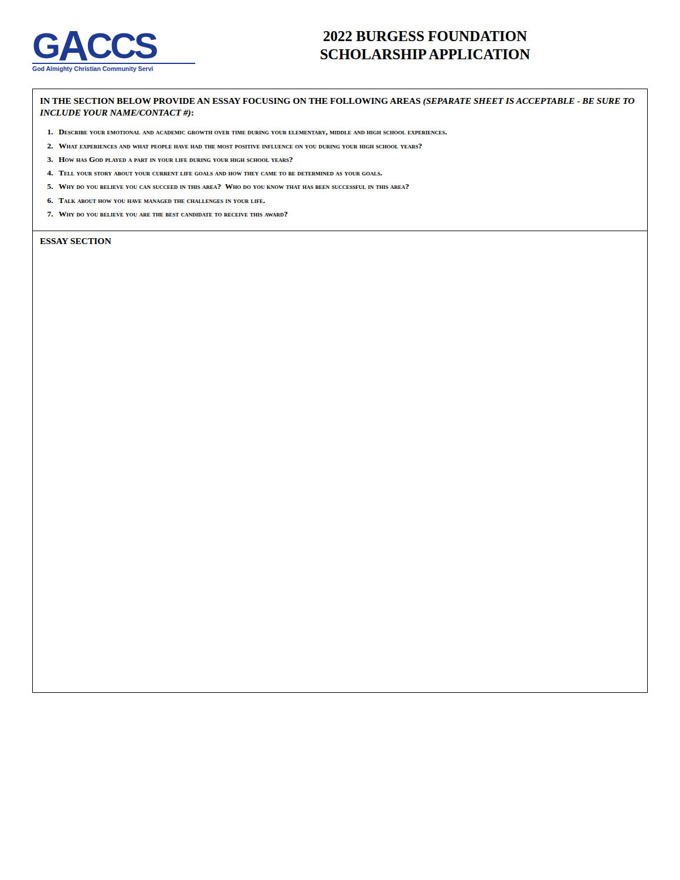GACCS
God Almighty Christian Community Servi
2022 BURGESS FOUNDATION
SCHOLARSHIP APPLICATION
IN THE SECTION BELOW PROVIDE AN ESSAY FOCUSING ON THE FOLLOWING AREAS (SEPARATE SHEET IS ACCEPTABLE - BE SURE TO INCLUDE YOUR NAME/CONTACT #):
Describe your emotional and academic growth over time during your elementary, middle and high school experiences.
What experiences and what people have had the most positive influence on you during your high school years?
How has God played a part in your life during your high school years?
Tell your story about your current life goals and how they came to be determined as your goals.
Why do you believe you can succeed in this area? Who do you know that has been successful in this area?
Talk about how you have managed the challenges in your life.
Why do you believe you are the best candidate to receive this award?
ESSAY SECTION